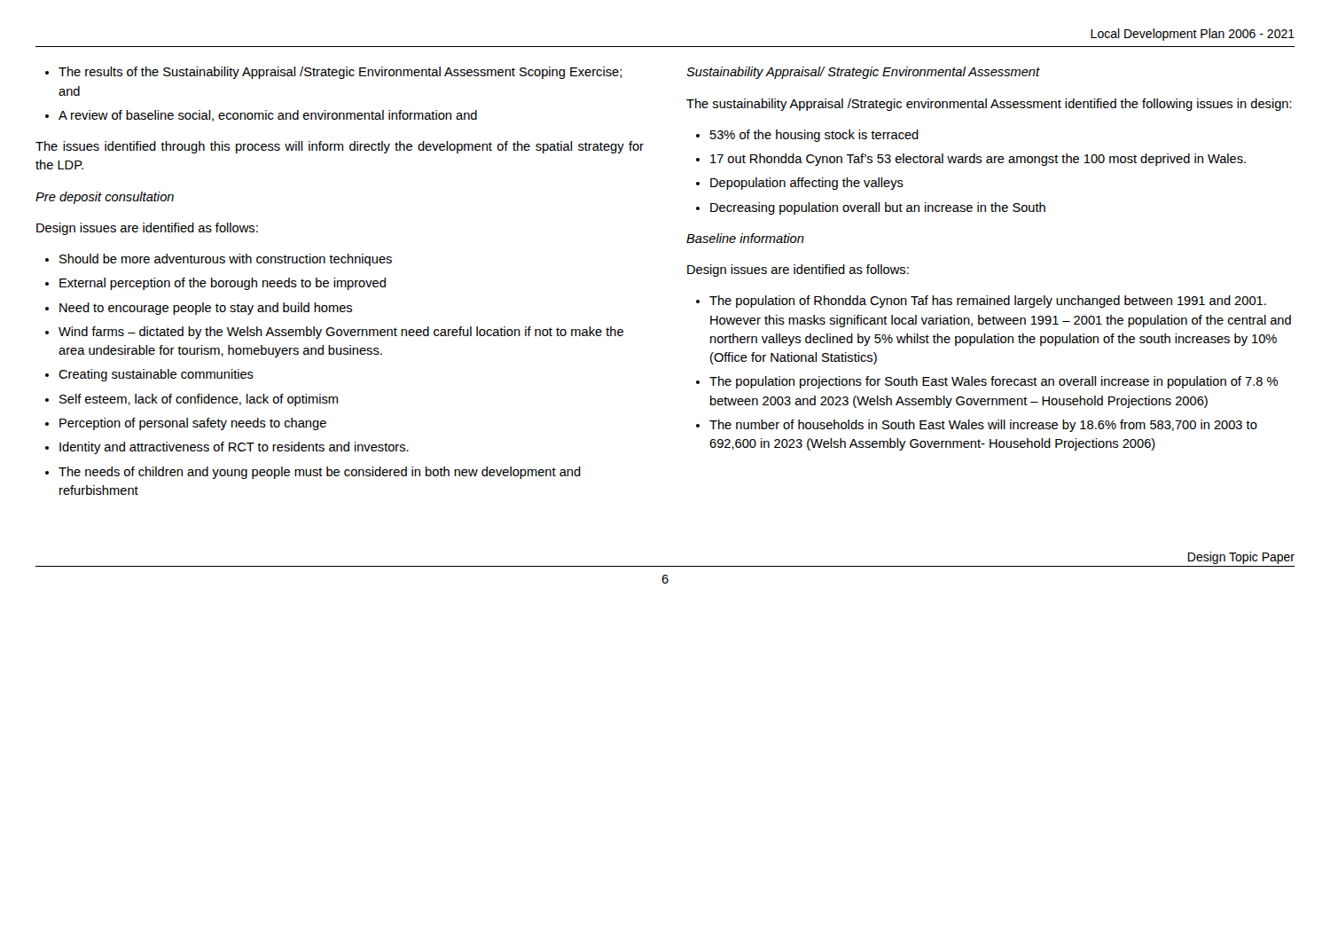Local Development Plan 2006 - 2021
The results of the Sustainability Appraisal /Strategic Environmental Assessment Scoping Exercise; and
A review of baseline social, economic and environmental information and
The issues identified through this process will inform directly the development of the spatial strategy for the LDP.
Pre deposit consultation
Design issues are identified as follows:
Should be more adventurous with construction techniques
External perception of the borough needs to be improved
Need to encourage people to stay and build homes
Wind farms – dictated by the Welsh Assembly Government need careful location if not to make the area undesirable for tourism, homebuyers and business.
Creating sustainable communities
Self esteem, lack of confidence, lack of optimism
Perception of personal safety needs to change
Identity and attractiveness of RCT to residents and investors.
The needs of children and young people must be considered in both new development and refurbishment
Sustainability Appraisal/ Strategic Environmental Assessment
The sustainability Appraisal /Strategic environmental Assessment identified the following issues in design:
53% of the housing stock is terraced
17 out Rhondda Cynon Taf’s 53 electoral wards are amongst the 100 most deprived in Wales.
Depopulation affecting the valleys
Decreasing population overall but an increase in the South
Baseline information
Design issues are identified as follows:
The population of Rhondda Cynon Taf has remained largely unchanged between 1991 and 2001. However this masks significant local variation, between 1991 – 2001 the population of the central and northern valleys declined by 5% whilst the population the population of the south increases by 10% (Office for National Statistics)
The population projections for South East Wales forecast an overall increase in population of 7.8 % between 2003 and 2023 (Welsh Assembly Government – Household Projections 2006)
The number of households in South East Wales will increase by 18.6% from 583,700 in 2003 to 692,600 in 2023 (Welsh Assembly Government- Household Projections 2006)
Design Topic Paper
6